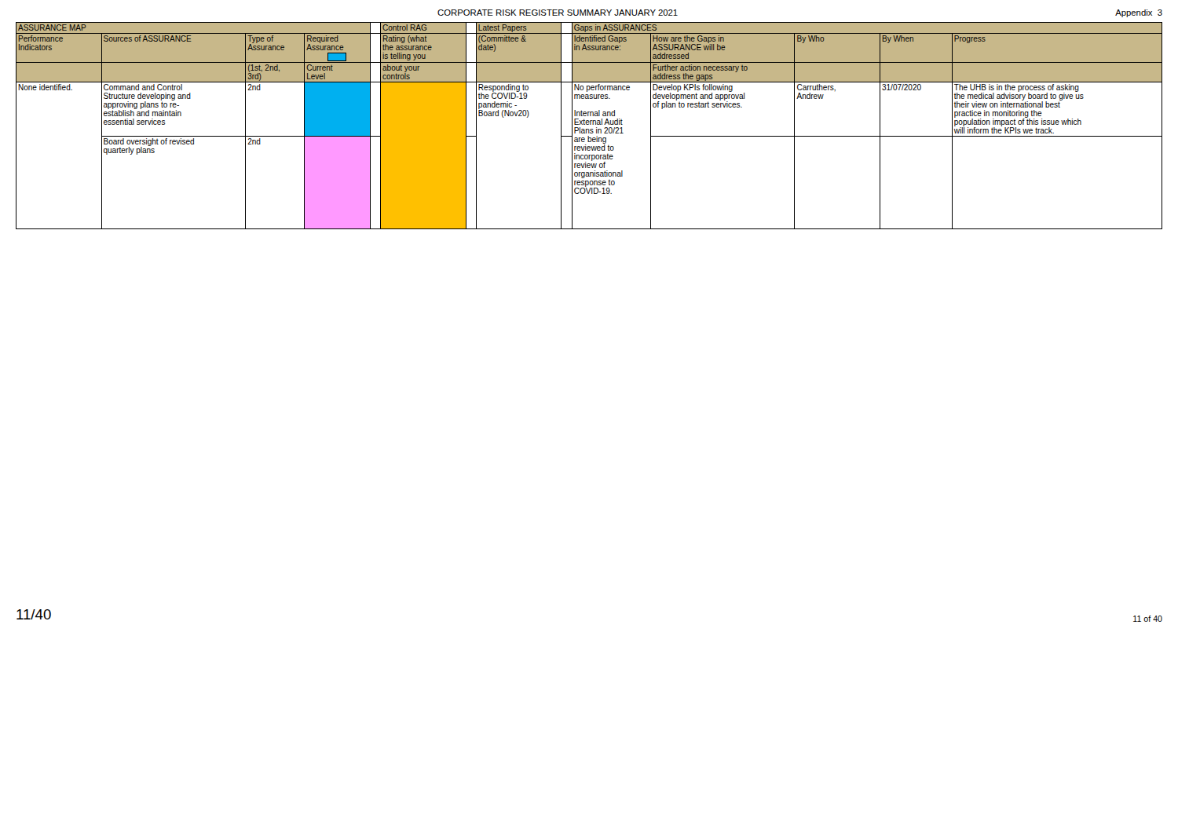CORPORATE RISK REGISTER SUMMARY JANUARY 2021
Appendix 3
| ASSURANCE MAP | | Control RAG | | Latest Papers | | Gaps in ASSURANCES |
| Performance Indicators | Sources of ASSURANCE | Type of Assurance | Required Assurance | | Rating (what the assurance is telling you | | (Committee & date) | | Identified Gaps in Assurance: | How are the Gaps in ASSURANCE will be addressed | By Who | By When | Progress |
| | | (1st, 2nd, 3rd) | Current Level | | about your controls | | | | | Further action necessary to address the gaps | | | |
| None identified. | Command and Control Structure developing and approving plans to re- establish and maintain essential services | 2nd | | | | | Responding to the COVID-19 pandemic - Board (Nov20) | | No performance measures. Internal and External Audit Plans in 20/21 are being reviewed to incorporate review of organisational response to COVID-19. | Develop KPIs following development and approval of plan to restart services. | Carruthers, Andrew | 31/07/2020 | The UHB is in the process of asking the medical advisory board to give us their view on international best practice in monitoring the population impact of this issue which will inform the KPIs we track. |
| Board oversight of revised quarterly plans | 2nd | | | | | | | | |
11/40
11 of 40